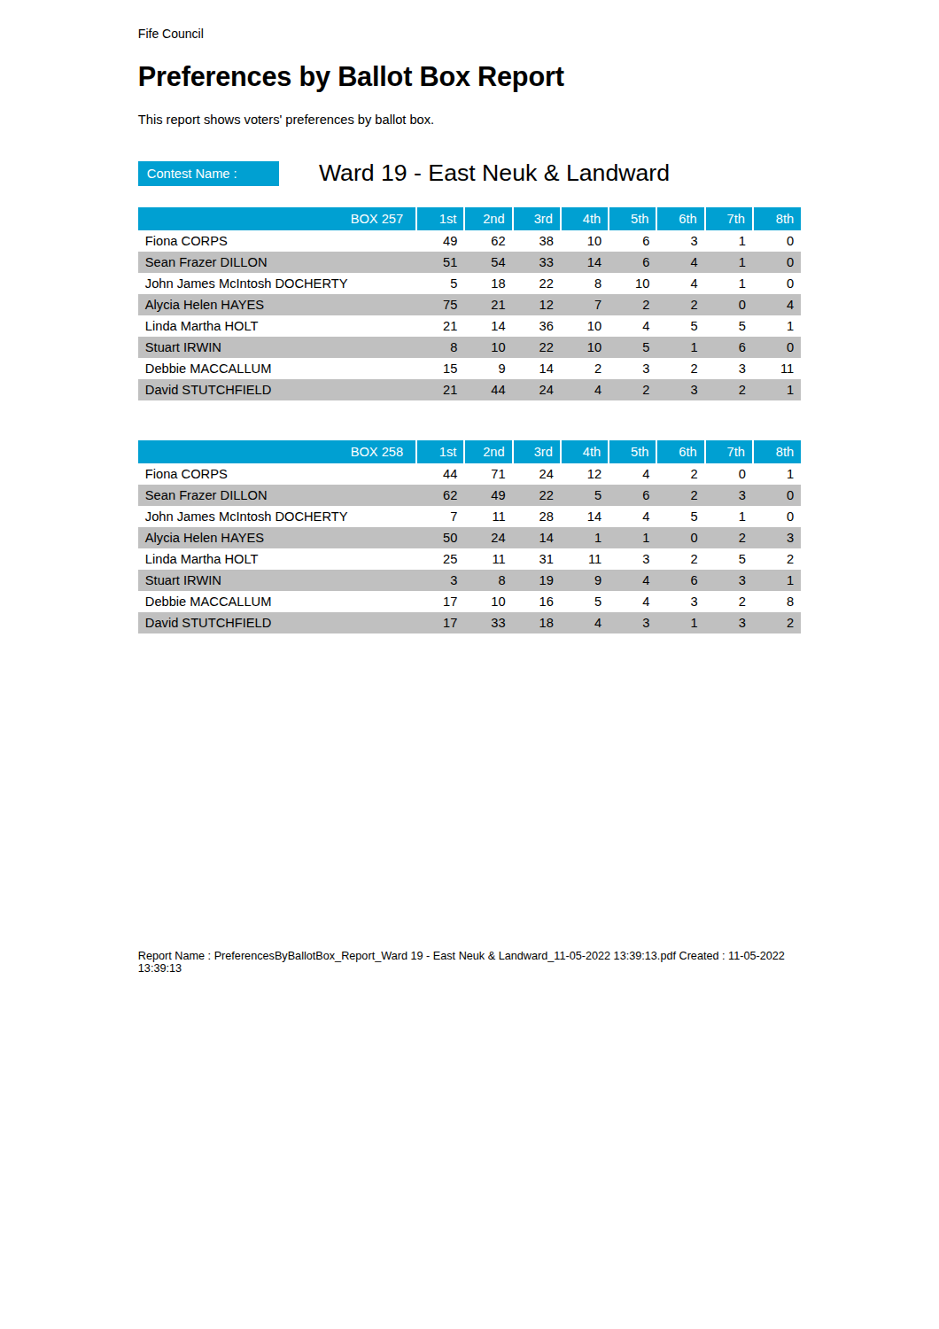Fife Council
Preferences by Ballot Box Report
This report shows voters' preferences by ballot box.
Contest Name :
Ward 19 - East Neuk & Landward
| BOX 257 | 1st | 2nd | 3rd | 4th | 5th | 6th | 7th | 8th |
| --- | --- | --- | --- | --- | --- | --- | --- | --- |
| Fiona CORPS | 49 | 62 | 38 | 10 | 6 | 3 | 1 | 0 |
| Sean Frazer DILLON | 51 | 54 | 33 | 14 | 6 | 4 | 1 | 0 |
| John James McIntosh DOCHERTY | 5 | 18 | 22 | 8 | 10 | 4 | 1 | 0 |
| Alycia Helen HAYES | 75 | 21 | 12 | 7 | 2 | 2 | 0 | 4 |
| Linda Martha HOLT | 21 | 14 | 36 | 10 | 4 | 5 | 5 | 1 |
| Stuart IRWIN | 8 | 10 | 22 | 10 | 5 | 1 | 6 | 0 |
| Debbie MACCALLUM | 15 | 9 | 14 | 2 | 3 | 2 | 3 | 11 |
| David STUTCHFIELD | 21 | 44 | 24 | 4 | 2 | 3 | 2 | 1 |
| BOX 258 | 1st | 2nd | 3rd | 4th | 5th | 6th | 7th | 8th |
| --- | --- | --- | --- | --- | --- | --- | --- | --- |
| Fiona CORPS | 44 | 71 | 24 | 12 | 4 | 2 | 0 | 1 |
| Sean Frazer DILLON | 62 | 49 | 22 | 5 | 6 | 2 | 3 | 0 |
| John James McIntosh DOCHERTY | 7 | 11 | 28 | 14 | 4 | 5 | 1 | 0 |
| Alycia Helen HAYES | 50 | 24 | 14 | 1 | 1 | 0 | 2 | 3 |
| Linda Martha HOLT | 25 | 11 | 31 | 11 | 3 | 2 | 5 | 2 |
| Stuart IRWIN | 3 | 8 | 19 | 9 | 4 | 6 | 3 | 1 |
| Debbie MACCALLUM | 17 | 10 | 16 | 5 | 4 | 3 | 2 | 8 |
| David STUTCHFIELD | 17 | 33 | 18 | 4 | 3 | 1 | 3 | 2 |
Report Name : PreferencesByBallotBox_Report_Ward 19 - East Neuk & Landward_11-05-2022 13:39:13.pdf Created : 11-05-2022 13:39:13